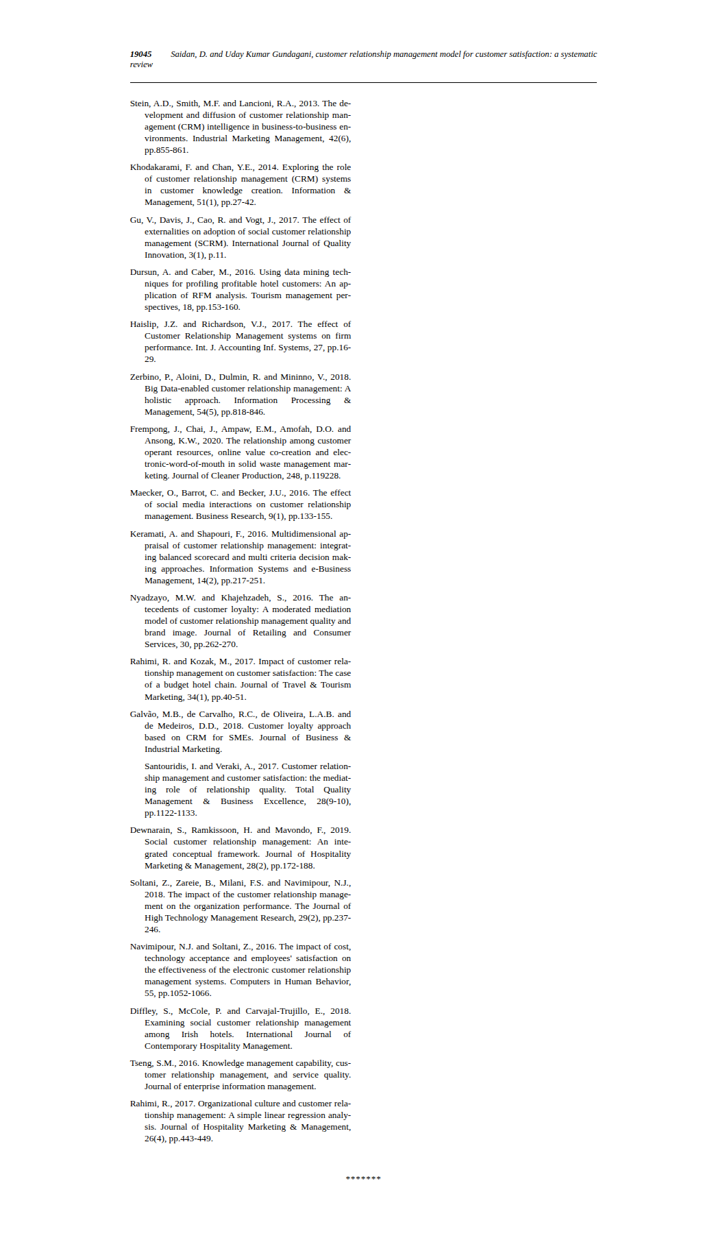19045 Saidan, D. and Uday Kumar Gundagani, customer relationship management model for customer satisfaction: a systematic review
Stein, A.D., Smith, M.F. and Lancioni, R.A., 2013. The development and diffusion of customer relationship management (CRM) intelligence in business-to-business environments. Industrial Marketing Management, 42(6), pp.855-861.
Khodakarami, F. and Chan, Y.E., 2014. Exploring the role of customer relationship management (CRM) systems in customer knowledge creation. Information & Management, 51(1), pp.27-42.
Gu, V., Davis, J., Cao, R. and Vogt, J., 2017. The effect of externalities on adoption of social customer relationship management (SCRM). International Journal of Quality Innovation, 3(1), p.11.
Dursun, A. and Caber, M., 2016. Using data mining techniques for profiling profitable hotel customers: An application of RFM analysis. Tourism management perspectives, 18, pp.153-160.
Haislip, J.Z. and Richardson, V.J., 2017. The effect of Customer Relationship Management systems on firm performance. Int. J. Accounting Inf. Systems, 27, pp.16-29.
Zerbino, P., Aloini, D., Dulmin, R. and Mininno, V., 2018. Big Data-enabled customer relationship management: A holistic approach. Information Processing & Management, 54(5), pp.818-846.
Frempong, J., Chai, J., Ampaw, E.M., Amofah, D.O. and Ansong, K.W., 2020. The relationship among customer operant resources, online value co-creation and electronic-word-of-mouth in solid waste management marketing. Journal of Cleaner Production, 248, p.119228.
Maecker, O., Barrot, C. and Becker, J.U., 2016. The effect of social media interactions on customer relationship management. Business Research, 9(1), pp.133-155.
Keramati, A. and Shapouri, F., 2016. Multidimensional appraisal of customer relationship management: integrating balanced scorecard and multi criteria decision making approaches. Information Systems and e-Business Management, 14(2), pp.217-251.
Nyadzayo, M.W. and Khajehzadeh, S., 2016. The antecedents of customer loyalty: A moderated mediation model of customer relationship management quality and brand image. Journal of Retailing and Consumer Services, 30, pp.262-270.
Rahimi, R. and Kozak, M., 2017. Impact of customer relationship management on customer satisfaction: The case of a budget hotel chain. Journal of Travel & Tourism Marketing, 34(1), pp.40-51.
Galvão, M.B., de Carvalho, R.C., de Oliveira, L.A.B. and de Medeiros, D.D., 2018. Customer loyalty approach based on CRM for SMEs. Journal of Business & Industrial Marketing.
Santouridis, I. and Veraki, A., 2017. Customer relationship management and customer satisfaction: the mediating role of relationship quality. Total Quality Management & Business Excellence, 28(9-10), pp.1122-1133.
Dewnarain, S., Ramkissoon, H. and Mavondo, F., 2019. Social customer relationship management: An integrated conceptual framework. Journal of Hospitality Marketing & Management, 28(2), pp.172-188.
Soltani, Z., Zareie, B., Milani, F.S. and Navimipour, N.J., 2018. The impact of the customer relationship management on the organization performance. The Journal of High Technology Management Research, 29(2), pp.237-246.
Navimipour, N.J. and Soltani, Z., 2016. The impact of cost, technology acceptance and employees' satisfaction on the effectiveness of the electronic customer relationship management systems. Computers in Human Behavior, 55, pp.1052-1066.
Diffley, S., McCole, P. and Carvajal-Trujillo, E., 2018. Examining social customer relationship management among Irish hotels. International Journal of Contemporary Hospitality Management.
Tseng, S.M., 2016. Knowledge management capability, customer relationship management, and service quality. Journal of enterprise information management.
Rahimi, R., 2017. Organizational culture and customer relationship management: A simple linear regression analysis. Journal of Hospitality Marketing & Management, 26(4), pp.443-449.
*******